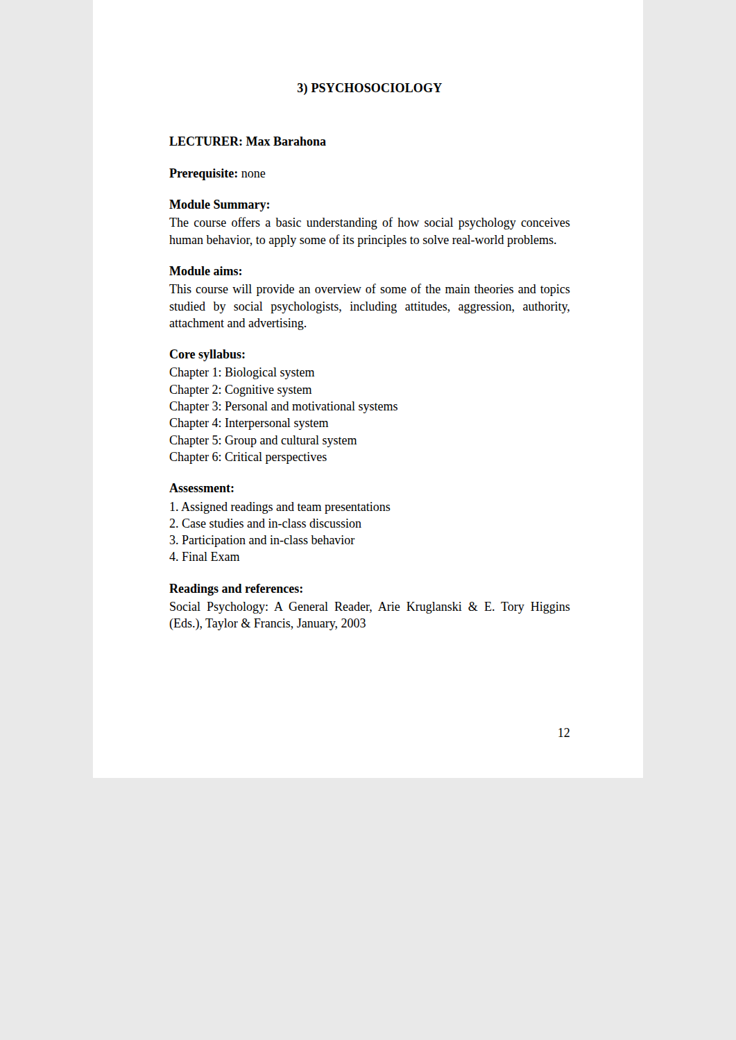3) PSYCHOSOCIOLOGY
LECTURER: Max Barahona
Prerequisite: none
Module Summary:
The course offers a basic understanding of how social psychology conceives human behavior, to apply some of its principles to solve real-world problems.
Module aims:
This course will provide an overview of some of the main theories and topics studied by social psychologists, including attitudes, aggression, authority, attachment and advertising.
Core syllabus:
Chapter 1: Biological system
Chapter 2: Cognitive system
Chapter 3: Personal and motivational systems
Chapter 4: Interpersonal system
Chapter 5: Group and cultural system
Chapter 6: Critical perspectives
Assessment:
1. Assigned readings and team presentations
2. Case studies and in-class discussion
3. Participation and in-class behavior
4. Final Exam
Readings and references:
Social Psychology: A General Reader, Arie Kruglanski & E. Tory Higgins (Eds.), Taylor & Francis, January, 2003
12